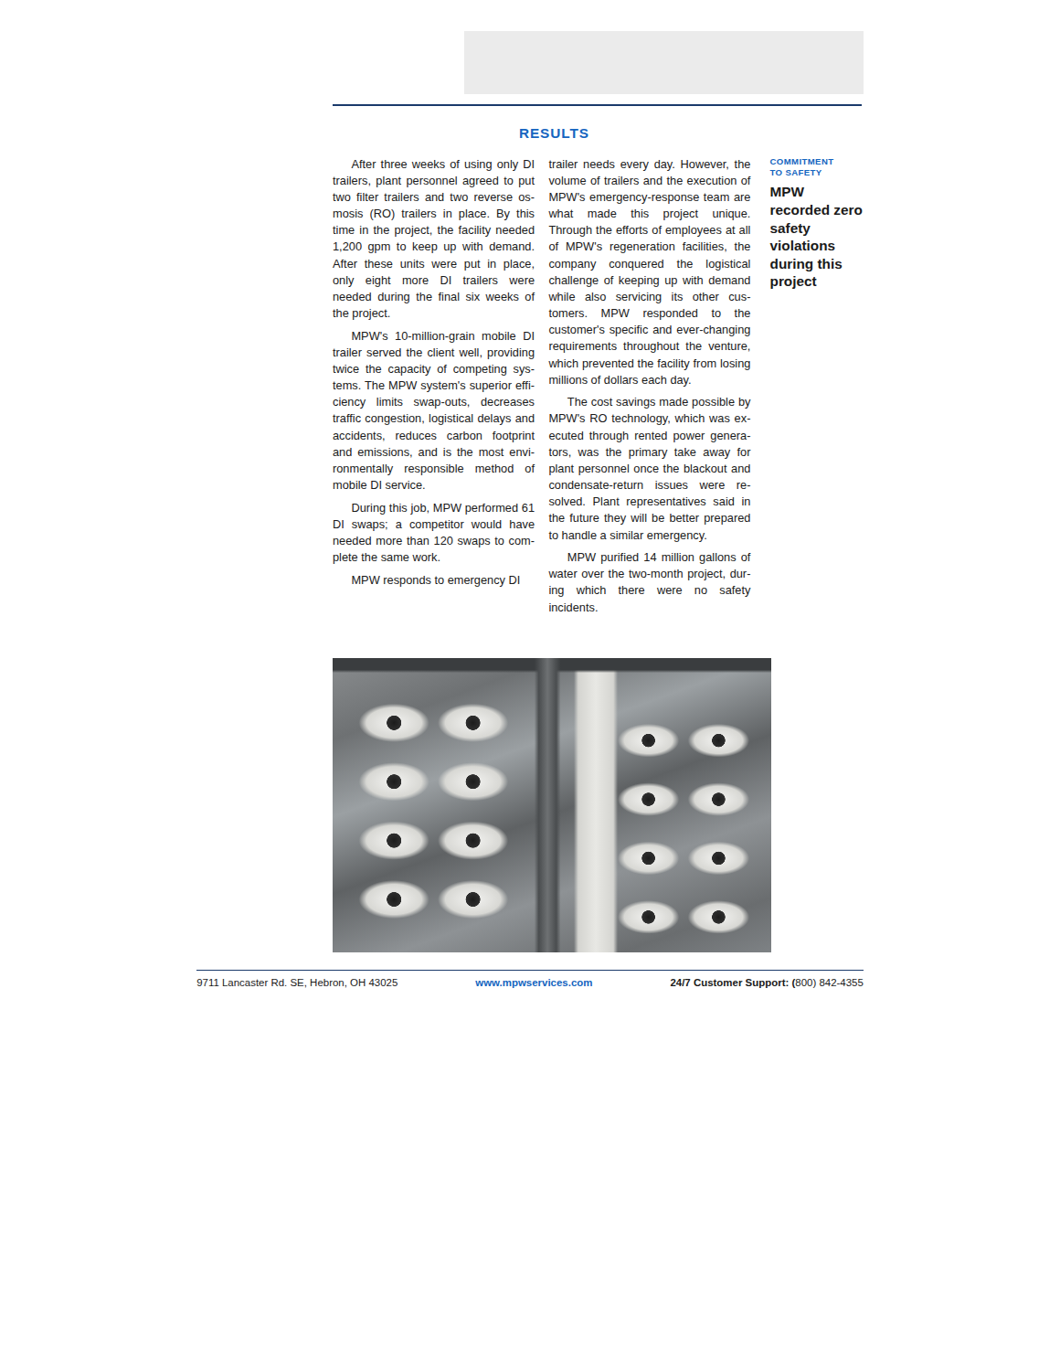RESULTS
After three weeks of using only DI trailers, plant personnel agreed to put two filter trailers and two reverse osmosis (RO) trailers in place. By this time in the project, the facility needed 1,200 gpm to keep up with demand. After these units were put in place, only eight more DI trailers were needed during the final six weeks of the project.
MPW's 10-million-grain mobile DI trailer served the client well, providing twice the capacity of competing systems. The MPW system's superior efficiency limits swap-outs, decreases traffic congestion, logistical delays and accidents, reduces carbon footprint and emissions, and is the most environmentally responsible method of mobile DI service.
During this job, MPW performed 61 DI swaps; a competitor would have needed more than 120 swaps to complete the same work.
MPW responds to emergency DI
trailer needs every day. However, the volume of trailers and the execution of MPW's emergency-response team are what made this project unique. Through the efforts of employees at all of MPW's regeneration facilities, the company conquered the logistical challenge of keeping up with demand while also servicing its other customers. MPW responded to the customer's specific and ever-changing requirements throughout the venture, which prevented the facility from losing millions of dollars each day.
The cost savings made possible by MPW's RO technology, which was executed through rented power generators, was the primary take away for plant personnel once the blackout and condensate-return issues were resolved. Plant representatives said in the future they will be better prepared to handle a similar emergency.
MPW purified 14 million gallons of water over the two-month project, during which there were no safety incidents.
COMMITMENT
TO SAFETY
MPW recorded zero safety violations during this project
9711 Lancaster Rd. SE, Hebron, OH 43025
www.mpwservices.com
24/7 Customer Support: (800) 842-4355